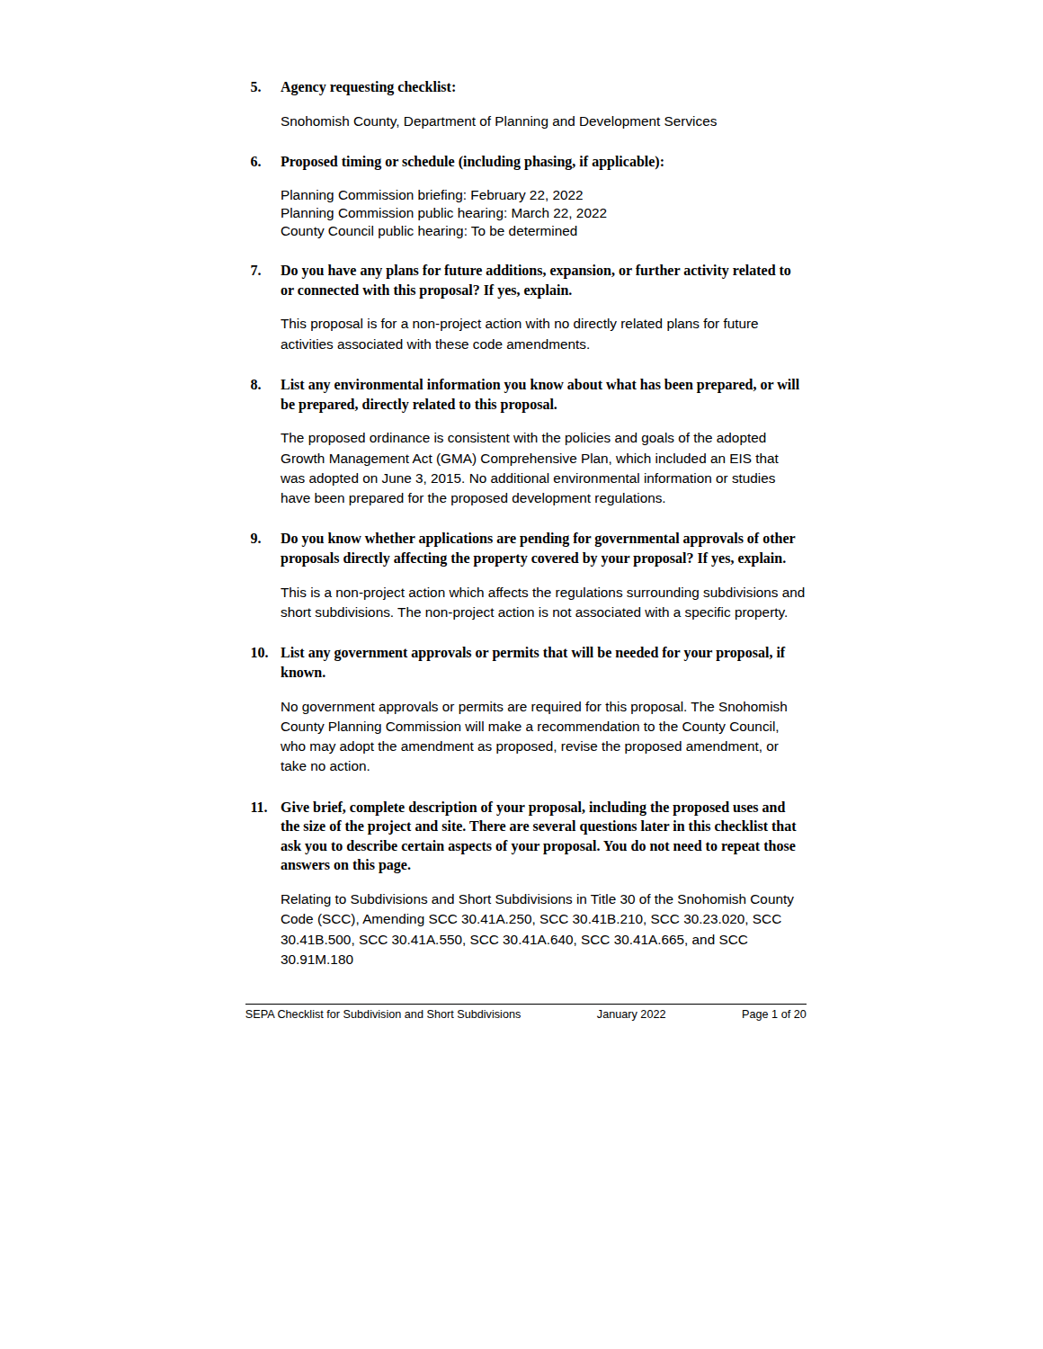5.
Agency requesting checklist:
Snohomish County, Department of Planning and Development Services
6.
Proposed timing or schedule (including phasing, if applicable):
Planning Commission briefing: February 22, 2022
Planning Commission public hearing: March 22, 2022
County Council public hearing: To be determined
7.
Do you have any plans for future additions, expansion, or further activity related to or connected with this proposal? If yes, explain.
This proposal is for a non-project action with no directly related plans for future activities associated with these code amendments.
8.
List any environmental information you know about what has been prepared, or will be prepared, directly related to this proposal.
The proposed ordinance is consistent with the policies and goals of the adopted Growth Management Act (GMA) Comprehensive Plan, which included an EIS that was adopted on June 3, 2015. No additional environmental information or studies have been prepared for the proposed development regulations.
9.
Do you know whether applications are pending for governmental approvals of other proposals directly affecting the property covered by your proposal? If yes, explain.
This is a non-project action which affects the regulations surrounding subdivisions and short subdivisions. The non-project action is not associated with a specific property.
10.
List any government approvals or permits that will be needed for your proposal, if known.
No government approvals or permits are required for this proposal. The Snohomish County Planning Commission will make a recommendation to the County Council, who may adopt the amendment as proposed, revise the proposed amendment, or take no action.
11.
Give brief, complete description of your proposal, including the proposed uses and the size of the project and site. There are several questions later in this checklist that ask you to describe certain aspects of your proposal. You do not need to repeat those answers on this page.
Relating to Subdivisions and Short Subdivisions in Title 30 of the Snohomish County Code (SCC), Amending SCC 30.41A.250, SCC 30.41B.210, SCC 30.23.020, SCC 30.41B.500, SCC 30.41A.550, SCC 30.41A.640, SCC 30.41A.665, and SCC 30.91M.180
SEPA Checklist for Subdivision and Short Subdivisions January 2022 Page 1 of 20